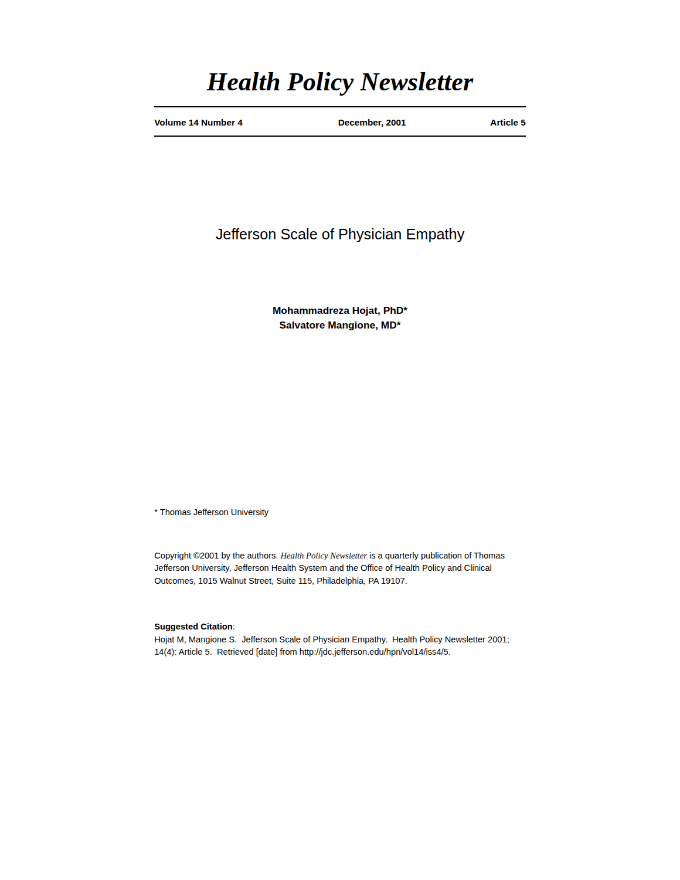Health Policy Newsletter
Volume 14 Number 4 December, 2001 Article 5
Jefferson Scale of Physician Empathy
Mohammadreza Hojat, PhD*
Salvatore Mangione, MD*
* Thomas Jefferson University
Copyright ©2001 by the authors. Health Policy Newsletter is a quarterly publication of Thomas Jefferson University, Jefferson Health System and the Office of Health Policy and Clinical Outcomes, 1015 Walnut Street, Suite 115, Philadelphia, PA 19107.
Suggested Citation:
Hojat M, Mangione S. Jefferson Scale of Physician Empathy. Health Policy Newsletter 2001; 14(4): Article 5. Retrieved [date] from http://jdc.jefferson.edu/hpn/vol14/iss4/5.